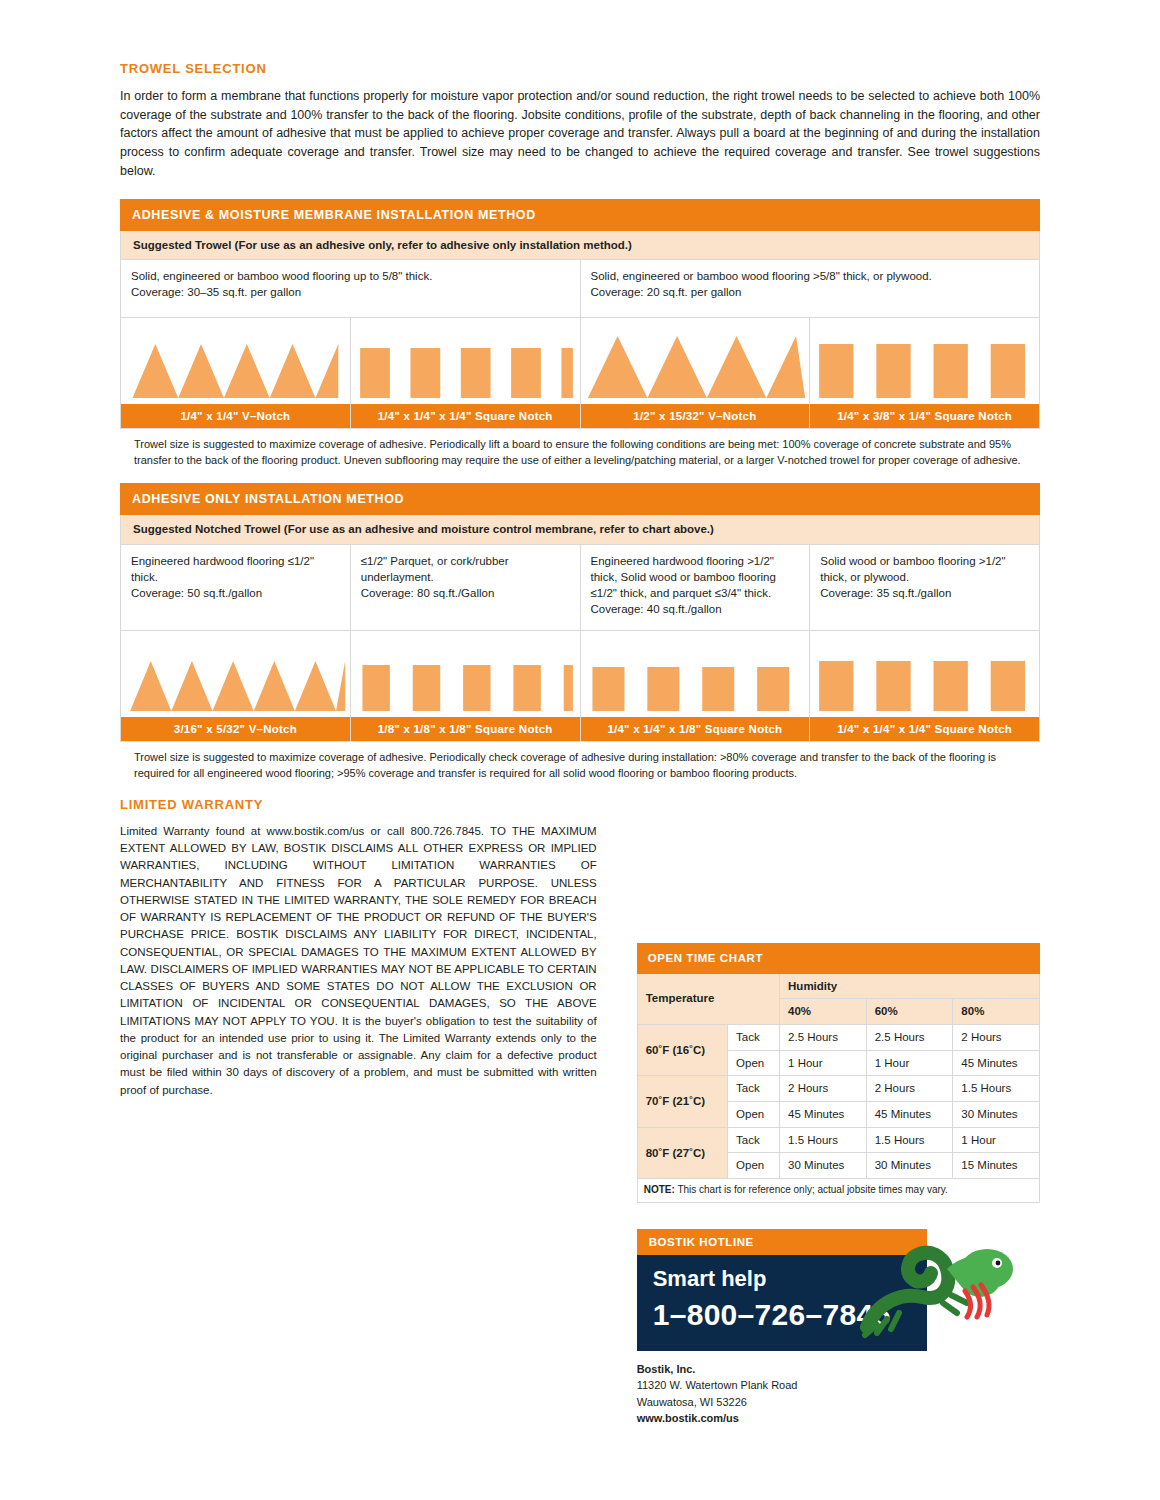Trowel Selection
In order to form a membrane that functions properly for moisture vapor protection and/or sound reduction, the right trowel needs to be selected to achieve both 100% coverage of the substrate and 100% transfer to the back of the flooring. Jobsite conditions, profile of the substrate, depth of back channeling in the flooring, and other factors affect the amount of adhesive that must be applied to achieve proper coverage and transfer. Always pull a board at the beginning of and during the installation process to confirm adequate coverage and transfer. Trowel size may need to be changed to achieve the required coverage and transfer. See trowel suggestions below.
Adhesive & Moisture Membrane Installation Method
Suggested Trowel (For use as an adhesive only, refer to adhesive only installation method.)
| Solid, engineered or bamboo wood flooring up to 5/8" thick. Coverage: 30–35 sq.ft. per gallon | Solid, engineered or bamboo wood flooring >5/8" thick, or plywood. Coverage: 20 sq.ft. per gallon |
| 1/4" x 1/4" V–Notch | 1/4" x 1/4" x 1/4" Square Notch | 1/2" x 15/32" V–Notch | 1/4" x 3/8" x 1/4" Square Notch |
Trowel size is suggested to maximize coverage of adhesive. Periodically lift a board to ensure the following conditions are being met: 100% coverage of concrete substrate and 95% transfer to the back of the flooring product. Uneven subflooring may require the use of either a leveling/patching material, or a larger V-notched trowel for proper coverage of adhesive.
Adhesive Only Installation Method
Suggested Notched Trowel (For use as an adhesive and moisture control membrane, refer to chart above.)
| Engineered hardwood flooring ≤1/2" thick. Coverage: 50 sq.ft./gallon | ≤1/2" Parquet, or cork/rubber underlayment. Coverage: 80 sq.ft./Gallon | Engineered hardwood flooring >1/2" thick, Solid wood or bamboo flooring ≤1/2" thick, and parquet ≤3/4" thick. Coverage: 40 sq.ft./gallon | Solid wood or bamboo flooring >1/2" thick, or plywood. Coverage: 35 sq.ft./gallon |
| 3/16" x 5/32" V–Notch | 1/8" x 1/8" x 1/8" Square Notch | 1/4" x 1/4" x 1/8" Square Notch | 1/4" x 1/4" x 1/4" Square Notch |
Trowel size is suggested to maximize coverage of adhesive. Periodically check coverage of adhesive during installation: >80% coverage and transfer to the back of the flooring is required for all engineered wood flooring; >95% coverage and transfer is required for all solid wood flooring or bamboo flooring products.
Limited Warranty
Limited Warranty found at www.bostik.com/us or call 800.726.7845. TO THE MAXIMUM EXTENT ALLOWED BY LAW, BOSTIK DISCLAIMS ALL OTHER EXPRESS OR IMPLIED WARRANTIES, INCLUDING WITHOUT LIMITATION WARRANTIES OF MERCHANTABILITY AND FITNESS FOR A PARTICULAR PURPOSE. UNLESS OTHERWISE STATED IN THE LIMITED WARRANTY, THE SOLE REMEDY FOR BREACH OF WARRANTY IS REPLACEMENT OF THE PRODUCT OR REFUND OF THE BUYER'S PURCHASE PRICE. BOSTIK DISCLAIMS ANY LIABILITY FOR DIRECT, INCIDENTAL, CONSEQUENTIAL, OR SPECIAL DAMAGES TO THE MAXIMUM EXTENT ALLOWED BY LAW. DISCLAIMERS OF IMPLIED WARRANTIES MAY NOT BE APPLICABLE TO CERTAIN CLASSES OF BUYERS AND SOME STATES DO NOT ALLOW THE EXCLUSION OR LIMITATION OF INCIDENTAL OR CONSEQUENTIAL DAMAGES, SO THE ABOVE LIMITATIONS MAY NOT APPLY TO YOU. It is the buyer's obligation to test the suitability of the product for an intended use prior to using it. The Limited Warranty extends only to the original purchaser and is not transferable or assignable. Any claim for a defective product must be filed within 30 days of discovery of a problem, and must be submitted with written proof of purchase.
| Open Time Chart |
| --- |
| Temperature | Humidity |
| 40% | 60% | 80% |
| 60˚F (16˚C) | Tack | 2.5 Hours | 2.5 Hours | 2 Hours |
| Open | 1 Hour | 1 Hour | 45 Minutes |
| 70˚F (21˚C) | Tack | 2 Hours | 2 Hours | 1.5 Hours |
| Open | 45 Minutes | 45 Minutes | 30 Minutes |
| 80˚F (27˚C) | Tack | 1.5 Hours | 1.5 Hours | 1 Hour |
| Open | 30 Minutes | 30 Minutes | 15 Minutes |
NOTE: This chart is for reference only; actual jobsite times may vary.
Bostik Hotline
Smart help
1–800–726–7845
Bostik, Inc.
11320 W. Watertown Plank Road
Wauwatosa, WI 53226
www.bostik.com/us